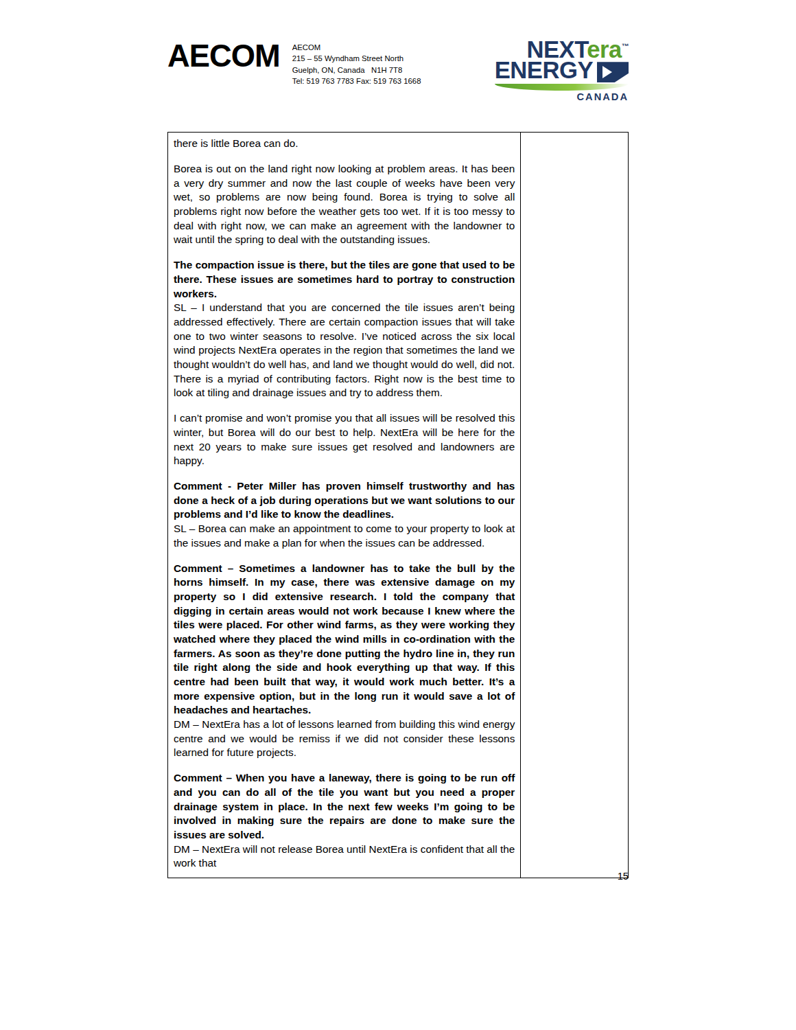AECOM
AECOM
215 – 55 Wyndham Street North
Guelph, ON, Canada N1H 7T8
Tel: 519 763 7783 Fax: 519 763 1668
NEXT era™ ENERGY CANADA
| there is little Borea can do. Borea is out on the land right now looking at problem areas. It has been a very dry summer and now the last couple of weeks have been very wet, so problems are now being found. Borea is trying to solve all problems right now before the weather gets too wet. If it is too messy to deal with right now, we can make an agreement with the landowner to wait until the spring to deal with the outstanding issues. The compaction issue is there, but the tiles are gone that used to be there. These issues are sometimes hard to portray to construction workers. SL – I understand that you are concerned the tile issues aren’t being addressed effectively. There are certain compaction issues that will take one to two winter seasons to resolve. I’ve noticed across the six local wind projects NextEra operates in the region that sometimes the land we thought wouldn’t do well has, and land we thought would do well, did not. There is a myriad of contributing factors. Right now is the best time to look at tiling and drainage issues and try to address them. I can’t promise and won’t promise you that all issues will be resolved this winter, but Borea will do our best to help. NextEra will be here for the next 20 years to make sure issues get resolved and landowners are happy. Comment - Peter Miller has proven himself trustworthy and has done a heck of a job during operations but we want solutions to our problems and I’d like to know the deadlines. SL – Borea can make an appointment to come to your property to look at the issues and make a plan for when the issues can be addressed. Comment – Sometimes a landowner has to take the bull by the horns himself. In my case, there was extensive damage on my property so I did extensive research. I told the company that digging in certain areas would not work because I knew where the tiles were placed. For other wind farms, as they were working they watched where they placed the wind mills in co-ordination with the farmers. As soon as they’re done putting the hydro line in, they run tile right along the side and hook everything up that way. If this centre had been built that way, it would work much better. It’s a more expensive option, but in the long run it would save a lot of headaches and heartaches. DM – NextEra has a lot of lessons learned from building this wind energy centre and we would be remiss if we did not consider these lessons learned for future projects. Comment – When you have a laneway, there is going to be run off and you can do all of the tile you want but you need a proper drainage system in place. In the next few weeks I’m going to be involved in making sure the repairs are done to make sure the issues are solved. DM – NextEra will not release Borea until NextEra is confident that all the work that | |
15